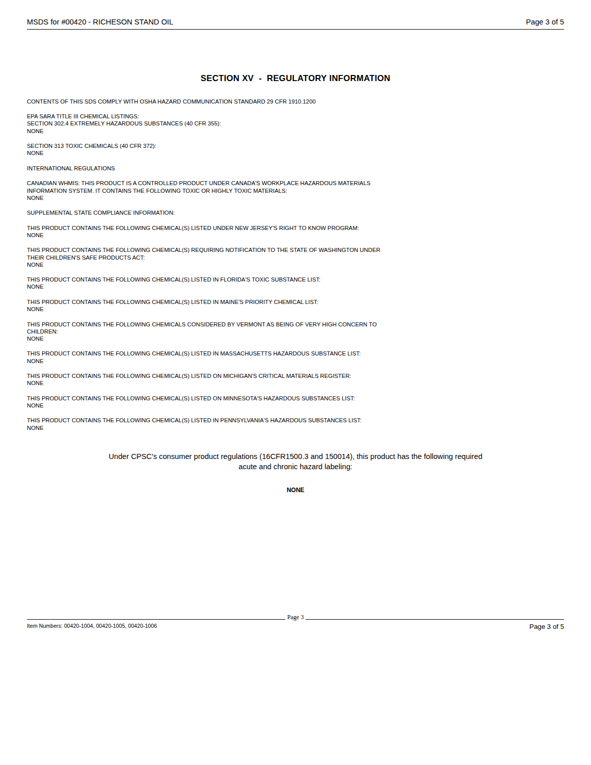MSDS for #00420 - RICHESON STAND OIL
Page 3 of 5
SECTION XV - REGULATORY INFORMATION
CONTENTS OF THIS SDS COMPLY WITH OSHA HAZARD COMMUNICATION STANDARD 29 CFR 1910.1200
EPA SARA TITLE III CHEMICAL LISTINGS:
SECTION 302.4 EXTREMELY HAZARDOUS SUBSTANCES (40 CFR 355):
NONE
SECTION 313 TOXIC CHEMICALS (40 CFR 372):
NONE
INTERNATIONAL REGULATIONS
CANADIAN WHMIS: THIS PRODUCT IS A CONTROLLED PRODUCT UNDER CANADA'S WORKPLACE HAZARDOUS MATERIALS
INFORMATION SYSTEM. IT CONTAINS THE FOLLOWING TOXIC OR HIGHLY TOXIC MATERIALS:
NONE
SUPPLEMENTAL STATE COMPLIANCE INFORMATION:
THIS PRODUCT CONTAINS THE FOLLOWING CHEMICAL(S) LISTED UNDER NEW JERSEY'S RIGHT TO KNOW PROGRAM:
NONE
THIS PRODUCT CONTAINS THE FOLLOWING CHEMICAL(S) REQUIRING NOTIFICATION TO THE STATE OF WASHINGTON UNDER
THEIR CHILDREN'S SAFE PRODUCTS ACT:
NONE
THIS PRODUCT CONTAINS THE FOLLOWING CHEMICAL(S) LISTED IN FLORIDA'S TOXIC SUBSTANCE LIST:
NONE
THIS PRODUCT CONTAINS THE FOLLOWING CHEMICAL(S) LISTED IN MAINE'S PRIORITY CHEMICAL LIST:
NONE
THIS PRODUCT CONTAINS THE FOLLOWING CHEMICALS CONSIDERED BY VERMONT AS BEING OF VERY HIGH CONCERN TO
CHILDREN:
NONE
THIS PRODUCT CONTAINS THE FOLLOWING CHEMICAL(S) LISTED IN MASSACHUSETTS HAZARDOUS SUBSTANCE LIST:
NONE
THIS PRODUCT CONTAINS THE FOLLOWING CHEMICAL(S) LISTED ON MICHIGAN'S CRITICAL MATERIALS REGISTER:
NONE
THIS PRODUCT CONTAINS THE FOLLOWING CHEMICAL(S) LISTED ON MINNESOTA'S HAZARDOUS SUBSTANCES LIST:
NONE
THIS PRODUCT CONTAINS THE FOLLOWING CHEMICAL(S) LISTED IN PENNSYLVANIA'S HAZARDOUS SUBSTANCES LIST:
NONE
Under CPSC's consumer product regulations (16CFR1500.3 and 150014), this product has the following required
acute and chronic hazard labeling:
NONE
Page 3
Item Numbers: 00420-1004, 00420-1005, 00420-1006
Page 3 of 5